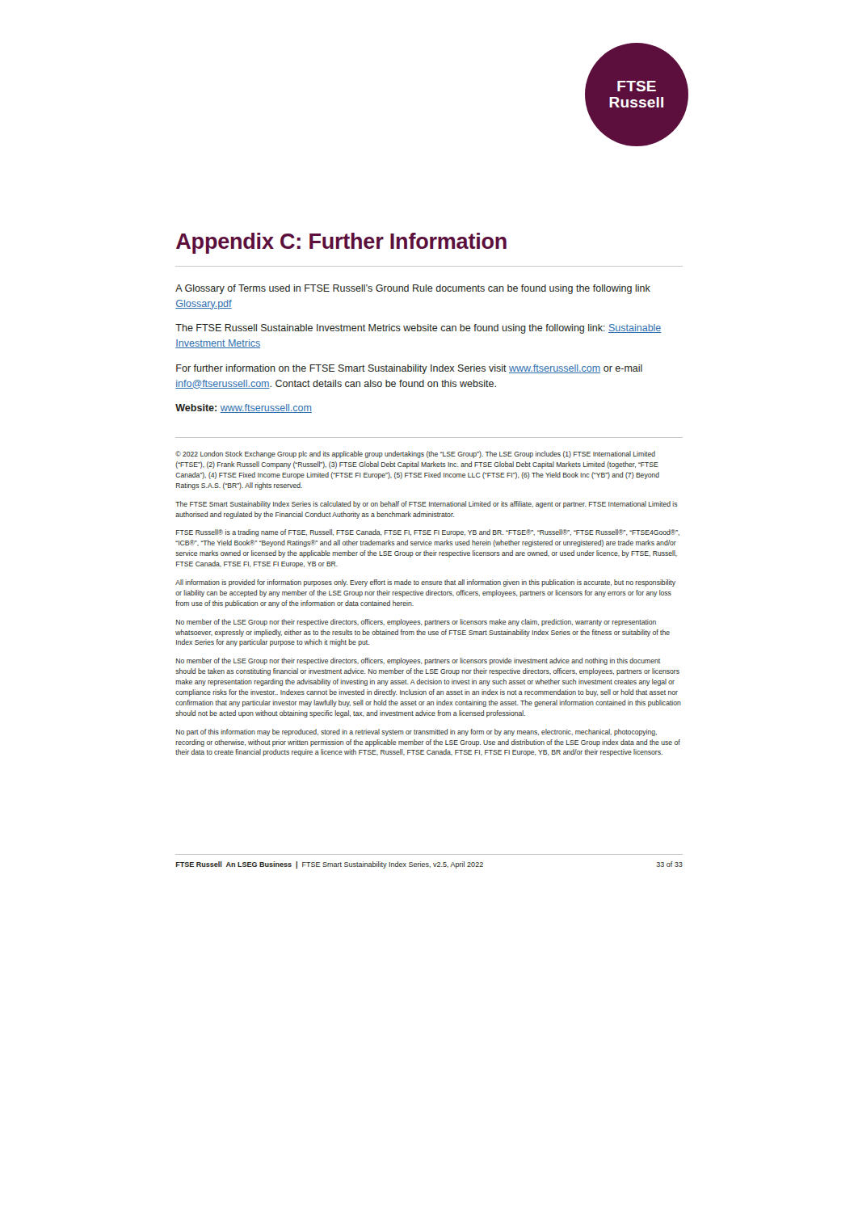FTSE Russell
Appendix C: Further Information
A Glossary of Terms used in FTSE Russell’s Ground Rule documents can be found using the following link Glossary.pdf
The FTSE Russell Sustainable Investment Metrics website can be found using the following link: Sustainable Investment Metrics
For further information on the FTSE Smart Sustainability Index Series visit www.ftserussell.com or e-mail info@ftserussell.com. Contact details can also be found on this website.
Website: www.ftserussell.com
© 2022 London Stock Exchange Group plc and its applicable group undertakings (the “LSE Group”). The LSE Group includes (1) FTSE International Limited (“FTSE”), (2) Frank Russell Company (“Russell”), (3) FTSE Global Debt Capital Markets Inc. and FTSE Global Debt Capital Markets Limited (together, “FTSE Canada”), (4) FTSE Fixed Income Europe Limited (“FTSE FI Europe”), (5) FTSE Fixed Income LLC (“FTSE FI”), (6) The Yield Book Inc (“YB”) and (7) Beyond Ratings S.A.S. (“BR”). All rights reserved.
The FTSE Smart Sustainability Index Series is calculated by or on behalf of FTSE International Limited or its affiliate, agent or partner. FTSE International Limited is authorised and regulated by the Financial Conduct Authority as a benchmark administrator.
FTSE Russell® is a trading name of FTSE, Russell, FTSE Canada, FTSE FI, FTSE FI Europe, YB and BR. “FTSE®”, “Russell®”, “FTSE Russell®”, “FTSE4Good®”, “ICB®”, “The Yield Book®” “Beyond Ratings®” and all other trademarks and service marks used herein (whether registered or unregistered) are trade marks and/or service marks owned or licensed by the applicable member of the LSE Group or their respective licensors and are owned, or used under licence, by FTSE, Russell, FTSE Canada, FTSE FI, FTSE FI Europe, YB or BR.
All information is provided for information purposes only. Every effort is made to ensure that all information given in this publication is accurate, but no responsibility or liability can be accepted by any member of the LSE Group nor their respective directors, officers, employees, partners or licensors for any errors or for any loss from use of this publication or any of the information or data contained herein.
No member of the LSE Group nor their respective directors, officers, employees, partners or licensors make any claim, prediction, warranty or representation whatsoever, expressly or impliedly, either as to the results to be obtained from the use of FTSE Smart Sustainability Index Series or the fitness or suitability of the Index Series for any particular purpose to which it might be put.
No member of the LSE Group nor their respective directors, officers, employees, partners or licensors provide investment advice and nothing in this document should be taken as constituting financial or investment advice. No member of the LSE Group nor their respective directors, officers, employees, partners or licensors make any representation regarding the advisability of investing in any asset. A decision to invest in any such asset or whether such investment creates any legal or compliance risks for the investor.. Indexes cannot be invested in directly. Inclusion of an asset in an index is not a recommendation to buy, sell or hold that asset nor confirmation that any particular investor may lawfully buy, sell or hold the asset or an index containing the asset. The general information contained in this publication should not be acted upon without obtaining specific legal, tax, and investment advice from a licensed professional.
No part of this information may be reproduced, stored in a retrieval system or transmitted in any form or by any means, electronic, mechanical, photocopying, recording or otherwise, without prior written permission of the applicable member of the LSE Group. Use and distribution of the LSE Group index data and the use of their data to create financial products require a licence with FTSE, Russell, FTSE Canada, FTSE FI, FTSE FI Europe, YB, BR and/or their respective licensors.
FTSE Russell An LSEG Business | FTSE Smart Sustainability Index Series, v2.5, April 2022
33 of 33